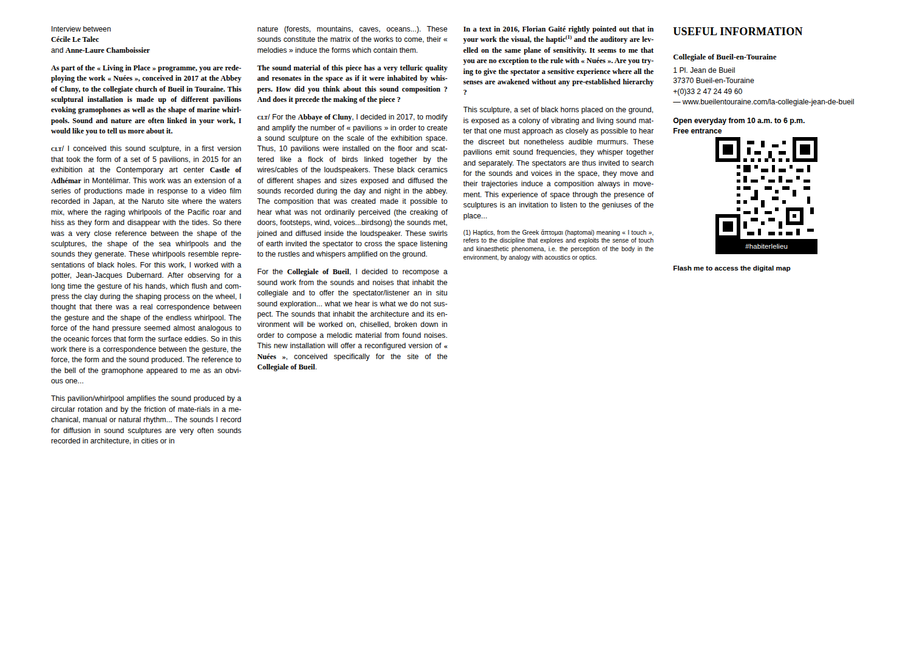Interview between
Cécile Le Talec
and Anne-Laure Chamboissier
As part of the « Living in Place » programme, you are redeploying the work « Nuées », conceived in 2017 at the Abbey of Cluny, to the collegiate church of Bueil in Touraine. This sculptural installation is made up of different pavilions evoking gramophones as well as the shape of marine whirl-pools. Sound and nature are often linked in your work, I would like you to tell us more about it.
CLT/ I conceived this sound sculpture, in a first version that took the form of a set of 5 pavilions, in 2015 for an exhibition at the Contemporary art center Castle of Adhémar in Montélimar. This work was an extension of a series of productions made in response to a video film recorded in Japan, at the Naruto site where the waters mix, where the raging whirlpools of the Pacific roar and hiss as they form and disappear with the tides. So there was a very close reference between the shape of the sculptures, the shape of the sea whirlpools and the sounds they generate. These whirlpools resemble representations of black holes. For this work, I worked with a potter, Jean-Jacques Dubernard. After observing for a long time the gesture of his hands, which flush and compress the clay during the shaping process on the wheel, I thought that there was a real correspondence between the gesture and the shape of the endless whirlpool. The force of the hand pressure seemed almost analogous to the oceanic forces that form the surface eddies. So in this work there is a correspondence between the gesture, the force, the form and the sound produced. The reference to the bell of the gramophone appeared to me as an obvious one...
This pavilion/whirlpool amplifies the sound produced by a circular rotation and by the friction of mate-rials in a mechanical, manual or natural rhythm... The sounds I record for diffusion in sound sculptures are very often sounds recorded in architecture, in cities or in
nature (forests, mountains, caves, oceans...). These sounds constitute the matrix of the works to come, their « melodies » induce the forms which contain them.
The sound material of this piece has a very telluric quality and resonates in the space as if it were inhabited by whispers. How did you think about this sound composition ? And does it precede the making of the piece ?
CLT/ For the Abbaye of Cluny, I decided in 2017, to modify and amplify the number of « pavilions » in order to create a sound sculpture on the scale of the exhibition space. Thus, 10 pavilions were installed on the floor and scattered like a flock of birds linked together by the wires/cables of the loudspeakers. These black ceramics of different shapes and sizes exposed and diffused the sounds recorded during the day and night in the abbey. The composition that was created made it possible to hear what was not ordinarily perceived (the creaking of doors, footsteps, wind, voices...birdsong) the sounds met, joined and diffused inside the loudspeaker. These swirls of earth invited the spectator to cross the space listening to the rustles and whispers amplified on the ground.
For the Collegiale of Bueil, I decided to recompose a sound work from the sounds and noises that inhabit the collegiale and to offer the spectator/listener an in situ sound exploration... what we hear is what we do not suspect. The sounds that inhabit the architecture and its environment will be worked on, chiselled, broken down in order to compose a melodic material from found noises. This new installation will offer a reconfigured version of « Nuées », conceived specifically for the site of the Collegiale of Bueil.
In a text in 2016, Florian Gaité rightly pointed out that in your work the visual, the haptic(1) and the auditory are levelled on the same plane of sensitivity. It seems to me that you are no exception to the rule with « Nuées ». Are you trying to give the spectator a sensitive experience where all the senses are awakened without any pre-established hierarchy ?
This sculpture, a set of black horns placed on the ground, is exposed as a colony of vibrating and living sound matter that one must approach as closely as possible to hear the discreet but nonetheless audible murmurs. These pavilions emit sound frequencies, they whisper together and separately. The spectators are thus invited to search for the sounds and voices in the space, they move and their trajectories induce a composition always in movement. This experience of space through the presence of sculptures is an invitation to listen to the geniuses of the place...
(1) Haptics, from the Greek ἅπτομαι (haptomai) meaning « I touch », refers to the discipline that explores and exploits the sense of touch and kinaesthetic phenomena, i.e. the perception of the body in the environment, by analogy with acoustics or optics.
Useful information
Collegiale of Bueil-en-Touraine
1 Pl. Jean de Bueil
37370 Bueil-en-Touraine
+(0)33 2 47 24 49 60
— www.bueilentouraine.com/la-collegiale-jean-de-bueil
Open everyday from 10 a.m. to 6 p.m.
Free entrance
#habiterlelieu
Flash me to access the digital map